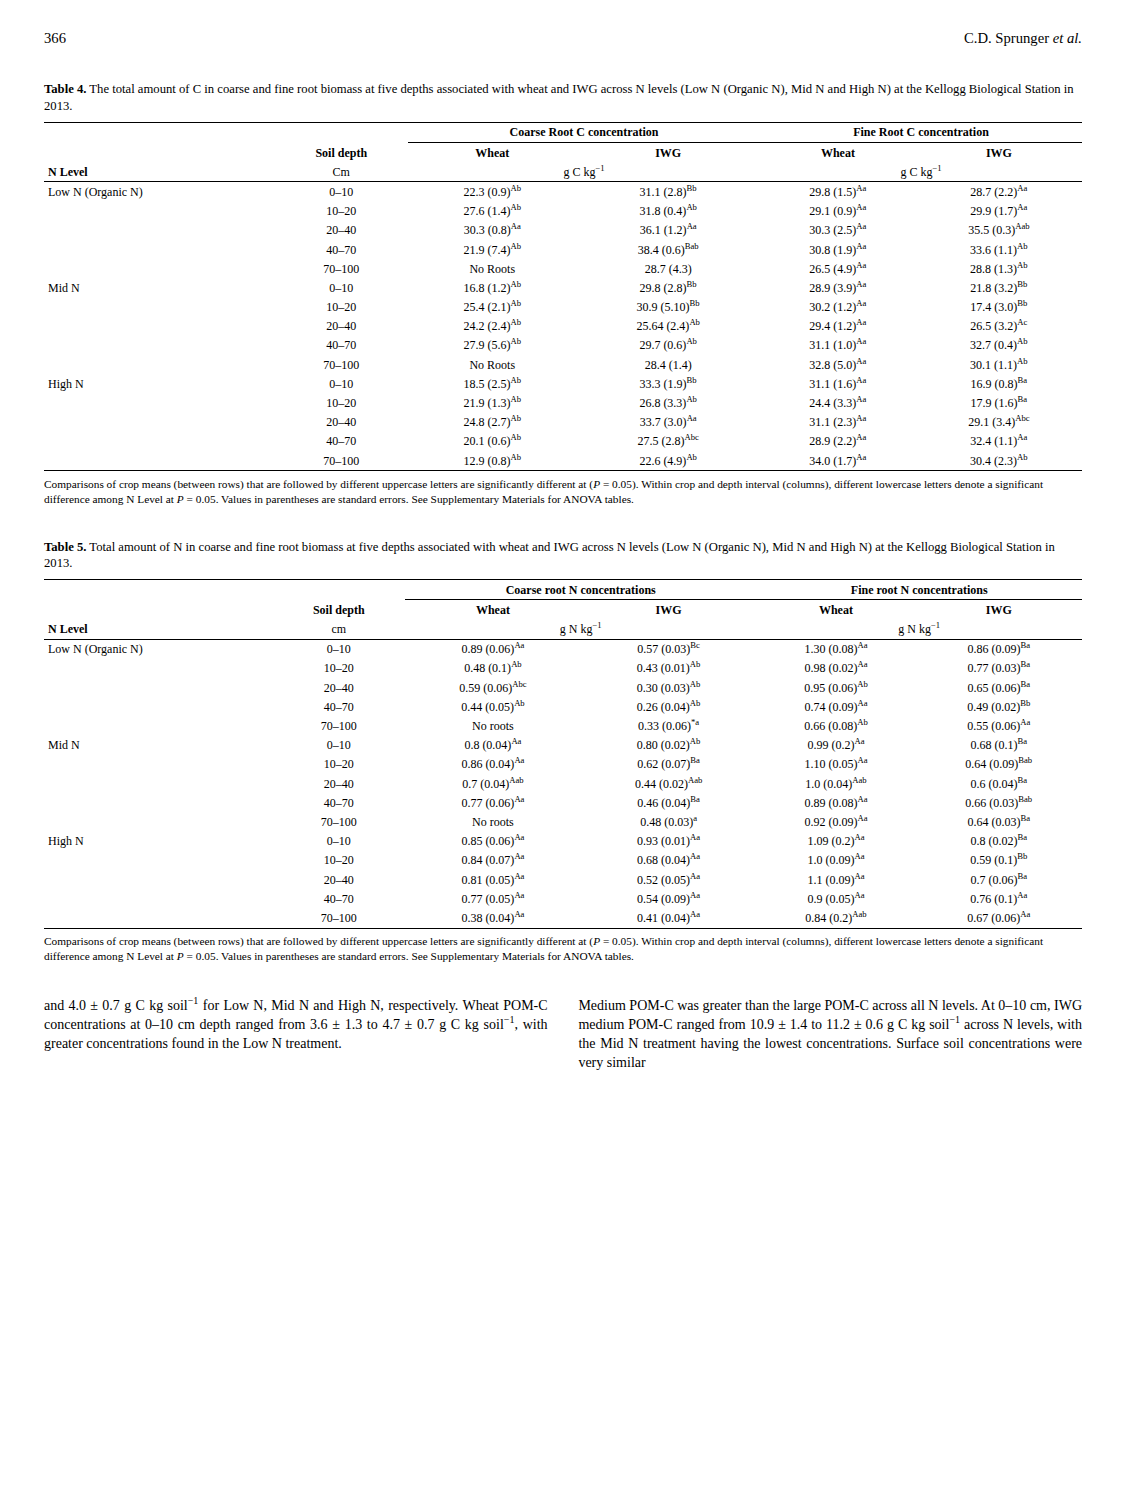366 C.D. Sprunger et al.
Table 4. The total amount of C in coarse and fine root biomass at five depths associated with wheat and IWG across N levels (Low N (Organic N), Mid N and High N) at the Kellogg Biological Station in 2013.
| | Coarse Root C concentration | Fine Root C concentration |
| --- | --- | --- |
| | Soil depth | Wheat | IWG | Wheat | IWG |
| N Level | Cm | g C kg −1 | g C kg −1 |
| Low N (Organic N) | 0–10 | 22.3 (0.9) Ab | 31.1 (2.8) Bb | 29.8 (1.5) Aa | 28.7 (2.2) Aa |
| | 10–20 | 27.6 (1.4) Ab | 31.8 (0.4) Ab | 29.1 (0.9) Aa | 29.9 (1.7) Aa |
| | 20–40 | 30.3 (0.8) Aa | 36.1 (1.2) Aa | 30.3 (2.5) Aa | 35.5 (0.3) Aab |
| | 40–70 | 21.9 (7.4) Ab | 38.4 (0.6) Bab | 30.8 (1.9) Aa | 33.6 (1.1) Ab |
| | 70–100 | No Roots | 28.7 (4.3) | 26.5 (4.9) Aa | 28.8 (1.3) Ab |
| Mid N | 0–10 | 16.8 (1.2) Ab | 29.8 (2.8) Bb | 28.9 (3.9) Aa | 21.8 (3.2) Bb |
| | 10–20 | 25.4 (2.1) Ab | 30.9 (5.10) Bb | 30.2 (1.2) Aa | 17.4 (3.0) Bb |
| | 20–40 | 24.2 (2.4) Ab | 25.64 (2.4) Ab | 29.4 (1.2) Aa | 26.5 (3.2) Ac |
| | 40–70 | 27.9 (5.6) Ab | 29.7 (0.6) Ab | 31.1 (1.0) Aa | 32.7 (0.4) Ab |
| | 70–100 | No Roots | 28.4 (1.4) | 32.8 (5.0) Aa | 30.1 (1.1) Ab |
| High N | 0–10 | 18.5 (2.5) Ab | 33.3 (1.9) Bb | 31.1 (1.6) Aa | 16.9 (0.8) Ba |
| | 10–20 | 21.9 (1.3) Ab | 26.8 (3.3) Ab | 24.4 (3.3) Aa | 17.9 (1.6) Ba |
| | 20–40 | 24.8 (2.7) Ab | 33.7 (3.0) Aa | 31.1 (2.3) Aa | 29.1 (3.4) Abc |
| | 40–70 | 20.1 (0.6) Ab | 27.5 (2.8) Abc | 28.9 (2.2) Aa | 32.4 (1.1) Aa |
| | 70–100 | 12.9 (0.8) Ab | 22.6 (4.9) Ab | 34.0 (1.7) Aa | 30.4 (2.3) Ab |
Comparisons of crop means (between rows) that are followed by different uppercase letters are significantly different at (P = 0.05). Within crop and depth interval (columns), different lowercase letters denote a significant difference among N Level at P = 0.05. Values in parentheses are standard errors. See Supplementary Materials for ANOVA tables.
Table 5. Total amount of N in coarse and fine root biomass at five depths associated with wheat and IWG across N levels (Low N (Organic N), Mid N and High N) at the Kellogg Biological Station in 2013.
| | Coarse root N concentrations | Fine root N concentrations |
| --- | --- | --- |
| | Soil depth | Wheat | IWG | Wheat | IWG |
| N Level | cm | g N kg −1 | g N kg −1 |
| Low N (Organic N) | 0–10 | 0.89 (0.06) Aa | 0.57 (0.03) Bc | 1.30 (0.08) Aa | 0.86 (0.09) Ba |
| | 10–20 | 0.48 (0.1) Ab | 0.43 (0.01) Ab | 0.98 (0.02) Aa | 0.77 (0.03) Ba |
| | 20–40 | 0.59 (0.06) Abc | 0.30 (0.03) Ab | 0.95 (0.06) Ab | 0.65 (0.06) Ba |
| | 40–70 | 0.44 (0.05) Ab | 0.26 (0.04) Ab | 0.74 (0.09) Aa | 0.49 (0.02) Bb |
| | 70–100 | No roots | 0.33 (0.06) *a | 0.66 (0.08) Ab | 0.55 (0.06) Aa |
| Mid N | 0–10 | 0.8 (0.04) Aa | 0.80 (0.02) Ab | 0.99 (0.2) Aa | 0.68 (0.1) Ba |
| | 10–20 | 0.86 (0.04) Aa | 0.62 (0.07) Ba | 1.10 (0.05) Aa | 0.64 (0.09) Bab |
| | 20–40 | 0.7 (0.04) Aab | 0.44 (0.02) Aab | 1.0 (0.04) Aab | 0.6 (0.04) Ba |
| | 40–70 | 0.77 (0.06) Aa | 0.46 (0.04) Ba | 0.89 (0.08) Aa | 0.66 (0.03) Bab |
| | 70–100 | No roots | 0.48 (0.03) a | 0.92 (0.09) Aa | 0.64 (0.03) Ba |
| High N | 0–10 | 0.85 (0.06) Aa | 0.93 (0.01) Aa | 1.09 (0.2) Aa | 0.8 (0.02) Ba |
| | 10–20 | 0.84 (0.07) Aa | 0.68 (0.04) Aa | 1.0 (0.09) Aa | 0.59 (0.1) Bb |
| | 20–40 | 0.81 (0.05) Aa | 0.52 (0.05) Aa | 1.1 (0.09) Aa | 0.7 (0.06) Ba |
| | 40–70 | 0.77 (0.05) Aa | 0.54 (0.09) Aa | 0.9 (0.05) Aa | 0.76 (0.1) Aa |
| | 70–100 | 0.38 (0.04) Aa | 0.41 (0.04) Aa | 0.84 (0.2) Aab | 0.67 (0.06) Aa |
Comparisons of crop means (between rows) that are followed by different uppercase letters are significantly different at (P = 0.05). Within crop and depth interval (columns), different lowercase letters denote a significant difference among N Level at P = 0.05. Values in parentheses are standard errors. See Supplementary Materials for ANOVA tables.
and 4.0 ± 0.7 g C kg soil−1 for Low N, Mid N and High N, respectively. Wheat POM-C concentrations at 0–10 cm depth ranged from 3.6 ± 1.3 to 4.7 ± 0.7 g C kg soil−1, with greater concentrations found in the Low N treatment.
Medium POM-C was greater than the large POM-C across all N levels. At 0–10 cm, IWG medium POM-C ranged from 10.9 ± 1.4 to 11.2 ± 0.6 g C kg soil−1 across N levels, with the Mid N treatment having the lowest concentrations. Surface soil concentrations were very similar